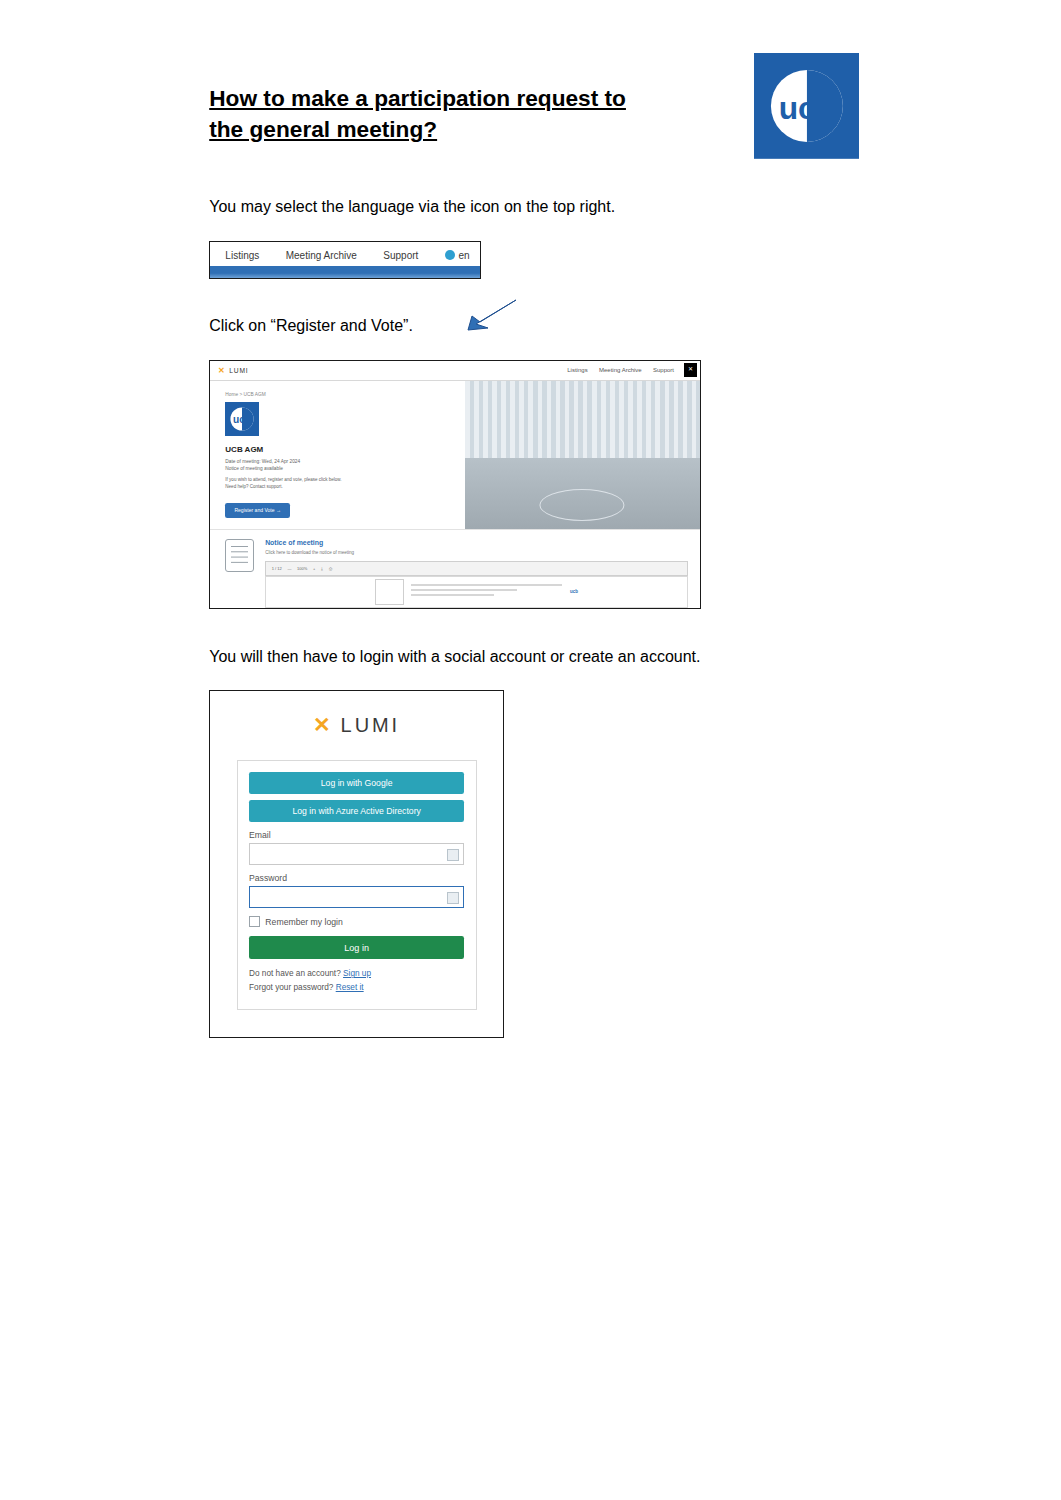ucb
How to make a participation request to the general meeting?
You may select the language via the icon on the top right.
Listings Meeting Archive Support en
Click on “Register and Vote”.
✕LUMI
Listings Meeting Archive Support en
✕
Home > UCB AGM
ucb
UCB AGM
Date of meeting: Wed, 24 Apr 2024
Notice of meeting available
If you wish to attend, register and vote, please click below.
Need help? Contact support.
Register and Vote →
Notice of meeting
Click here to download the notice of meeting
1 / 12—100%+⤓⎙
ucb
You will then have to login with a social account or create an account.
✕LUMI
Log in with Google
Log in with Azure Active Directory
Email
Password
Remember my login
Log in
Do not have an account? Sign up
Forgot your password? Reset it